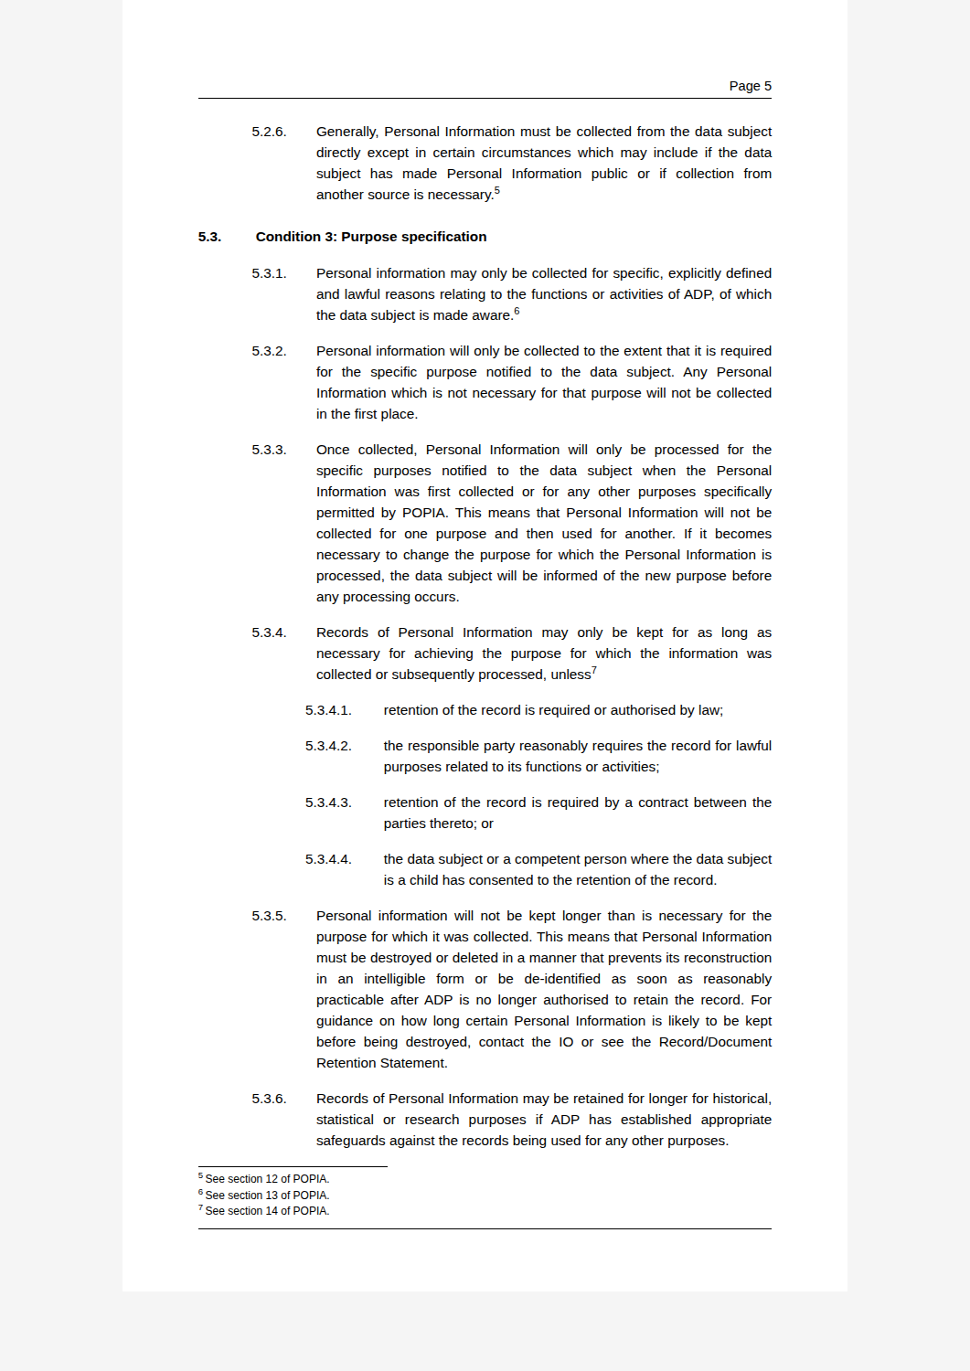Page 5
5.2.6.
Generally, Personal Information must be collected from the data subject directly except in certain circumstances which may include if the data subject has made Personal Information public or if collection from another source is necessary.5
5.3. Condition 3: Purpose specification
5.3.1.
Personal information may only be collected for specific, explicitly defined and lawful reasons relating to the functions or activities of ADP, of which the data subject is made aware.6
5.3.2.
Personal information will only be collected to the extent that it is required for the specific purpose notified to the data subject. Any Personal Information which is not necessary for that purpose will not be collected in the first place.
5.3.3.
Once collected, Personal Information will only be processed for the specific purposes notified to the data subject when the Personal Information was first collected or for any other purposes specifically permitted by POPIA. This means that Personal Information will not be collected for one purpose and then used for another. If it becomes necessary to change the purpose for which the Personal Information is processed, the data subject will be informed of the new purpose before any processing occurs.
5.3.4.
Records of Personal Information may only be kept for as long as necessary for achieving the purpose for which the information was collected or subsequently processed, unless7
5.3.4.1.
retention of the record is required or authorised by law;
5.3.4.2.
the responsible party reasonably requires the record for lawful purposes related to its functions or activities;
5.3.4.3.
retention of the record is required by a contract between the parties thereto; or
5.3.4.4.
the data subject or a competent person where the data subject is a child has consented to the retention of the record.
5.3.5.
Personal information will not be kept longer than is necessary for the purpose for which it was collected. This means that Personal Information must be destroyed or deleted in a manner that prevents its reconstruction in an intelligible form or be de-identified as soon as reasonably practicable after ADP is no longer authorised to retain the record. For guidance on how long certain Personal Information is likely to be kept before being destroyed, contact the IO or see the Record/Document Retention Statement.
5.3.6.
Records of Personal Information may be retained for longer for historical, statistical or research purposes if ADP has established appropriate safeguards against the records being used for any other purposes.
5See section 12 of POPIA.
6See section 13 of POPIA.
7See section 14 of POPIA.